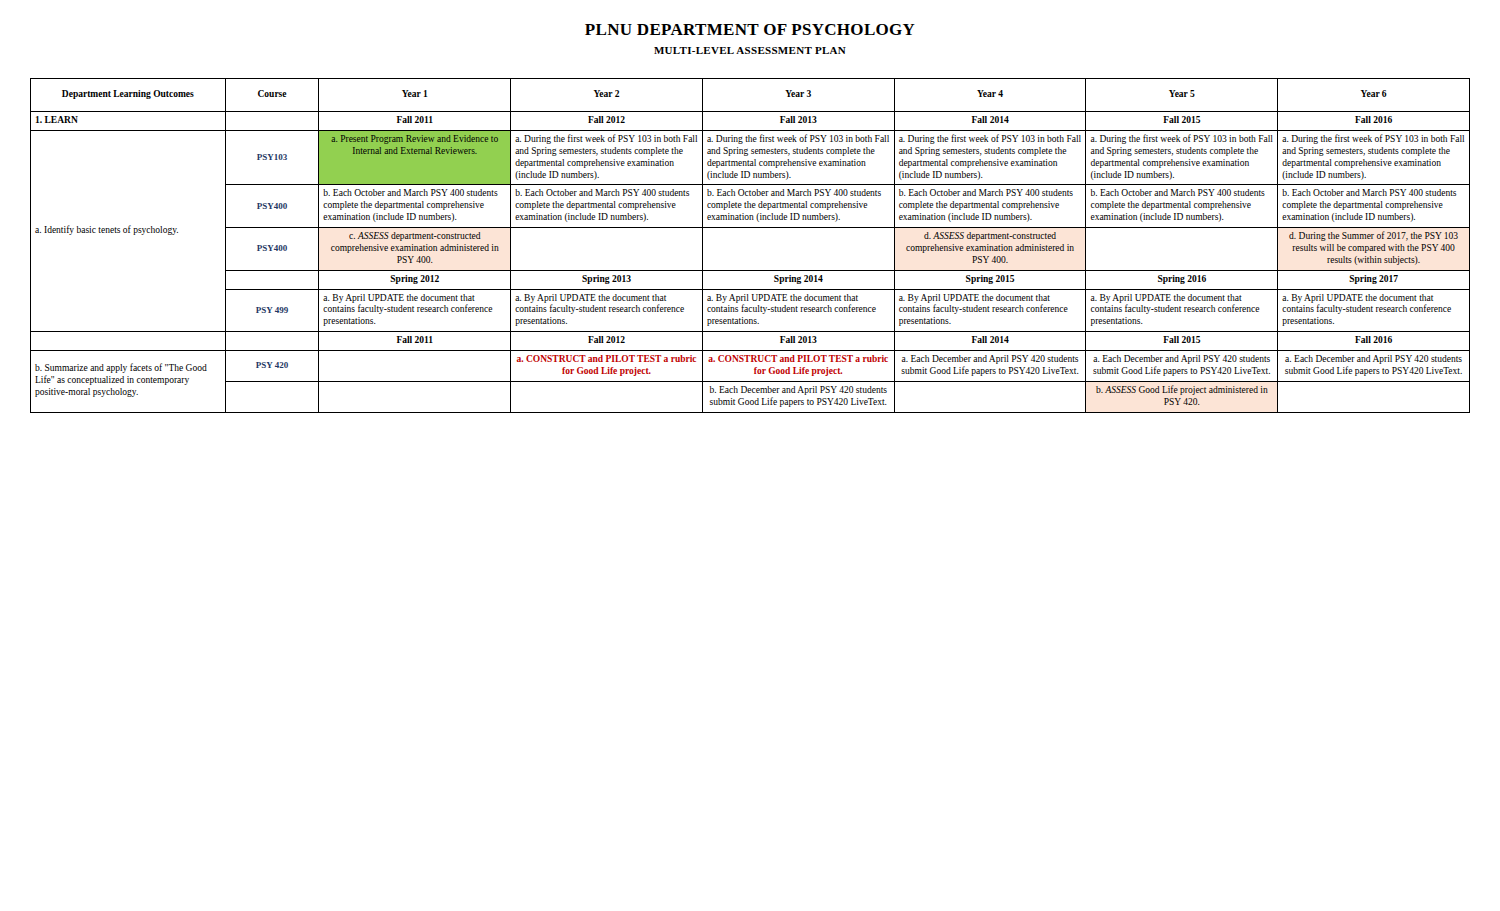PLNU DEPARTMENT OF PSYCHOLOGY
MULTI-LEVEL ASSESSMENT PLAN
| Department Learning Outcomes | Course | Year 1 | Year 2 | Year 3 | Year 4 | Year 5 | Year 6 |
| --- | --- | --- | --- | --- | --- | --- | --- |
| 1. LEARN | | Fall 2011 | Fall 2012 | Fall 2013 | Fall 2014 | Fall 2015 | Fall 2016 |
| a. Identify basic tenets of psychology. | PSY103 | a. Present Program Review and Evidence to Internal and External Reviewers. | a. During the first week of PSY 103 in both Fall and Spring semesters, students complete the departmental comprehensive examination (include ID numbers). | a. During the first week of PSY 103 in both Fall and Spring semesters, students complete the departmental comprehensive examination (include ID numbers). | a. During the first week of PSY 103 in both Fall and Spring semesters, students complete the departmental comprehensive examination (include ID numbers). | a. During the first week of PSY 103 in both Fall and Spring semesters, students complete the departmental comprehensive examination (include ID numbers). | a. During the first week of PSY 103 in both Fall and Spring semesters, students complete the departmental comprehensive examination (include ID numbers). |
| PSY400 | b. Each October and March PSY 400 students complete the departmental comprehensive examination (include ID numbers). | b. Each October and March PSY 400 students complete the departmental comprehensive examination (include ID numbers). | b. Each October and March PSY 400 students complete the departmental comprehensive examination (include ID numbers). | b. Each October and March PSY 400 students complete the departmental comprehensive examination (include ID numbers). | b. Each October and March PSY 400 students complete the departmental comprehensive examination (include ID numbers). | b. Each October and March PSY 400 students complete the departmental comprehensive examination (include ID numbers). |
| PSY400 | c. ASSESS department-constructed comprehensive examination administered in PSY 400. | | | d. ASSESS department-constructed comprehensive examination administered in PSY 400. | | d. During the Summer of 2017, the PSY 103 results will be compared with the PSY 400 results (within subjects). |
| | Spring 2012 | Spring 2013 | Spring 2014 | Spring 2015 | Spring 2016 | Spring 2017 |
| PSY 499 | a. By April UPDATE the document that contains faculty-student research conference presentations. | a. By April UPDATE the document that contains faculty-student research conference presentations. | a. By April UPDATE the document that contains faculty-student research conference presentations. | a. By April UPDATE the document that contains faculty-student research conference presentations. | a. By April UPDATE the document that contains faculty-student research conference presentations. | a. By April UPDATE the document that contains faculty-student research conference presentations. |
| | | Fall 2011 | Fall 2012 | Fall 2013 | Fall 2014 | Fall 2015 | Fall 2016 |
| b. Summarize and apply facets of "The Good Life" as conceptualized in contemporary positive-moral psychology. | PSY 420 | | a. CONSTRUCT and PILOT TEST a rubric for Good Life project. | a. CONSTRUCT and PILOT TEST a rubric for Good Life project. | a. Each December and April PSY 420 students submit Good Life papers to PSY420 LiveText. | a. Each December and April PSY 420 students submit Good Life papers to PSY420 LiveText. | a. Each December and April PSY 420 students submit Good Life papers to PSY420 LiveText. |
| | | | b. Each December and April PSY 420 students submit Good Life papers to PSY420 LiveText. | | b. ASSESS Good Life project administered in PSY 420. | |